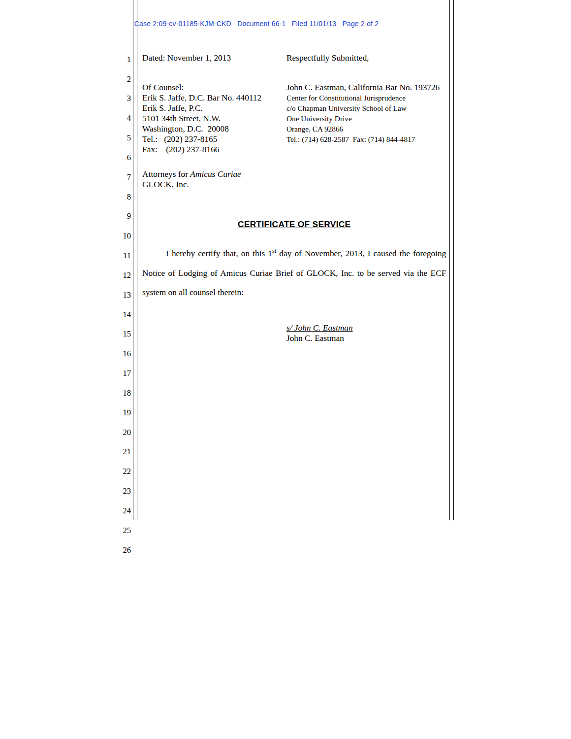Case 2:09-cv-01185-KJM-CKD Document 66-1 Filed 11/01/13 Page 2 of 2
1
2
3
4
5
6
7
8
9
10
11
12
13
14
15
16
17
18
19
20
21
22
23
24
25
26
Dated: November 1, 2013
Respectfully Submitted,
Of Counsel:
Erik S. Jaffe, D.C. Bar No. 440112
Erik S. Jaffe, P.C.
5101 34th Street, N.W.
Washington, D.C. 20008
Tel.: (202) 237-8165
Fax: (202) 237-8166
John C. Eastman, California Bar No. 193726
Center for Constitutional Jurisprudence
c/o Chapman University School of Law
One University Drive
Orange, CA 92866
Tel.: (714) 628-2587 Fax: (714) 844-4817
Attorneys for Amicus Curiae
GLOCK, Inc.
CERTIFICATE OF SERVICE
I hereby certify that, on this 1st day of November, 2013, I caused the foregoing Notice of Lodging of Amicus Curiae Brief of GLOCK, Inc. to be served via the ECF system on all counsel therein:
s/ John C. Eastman
John C. Eastman